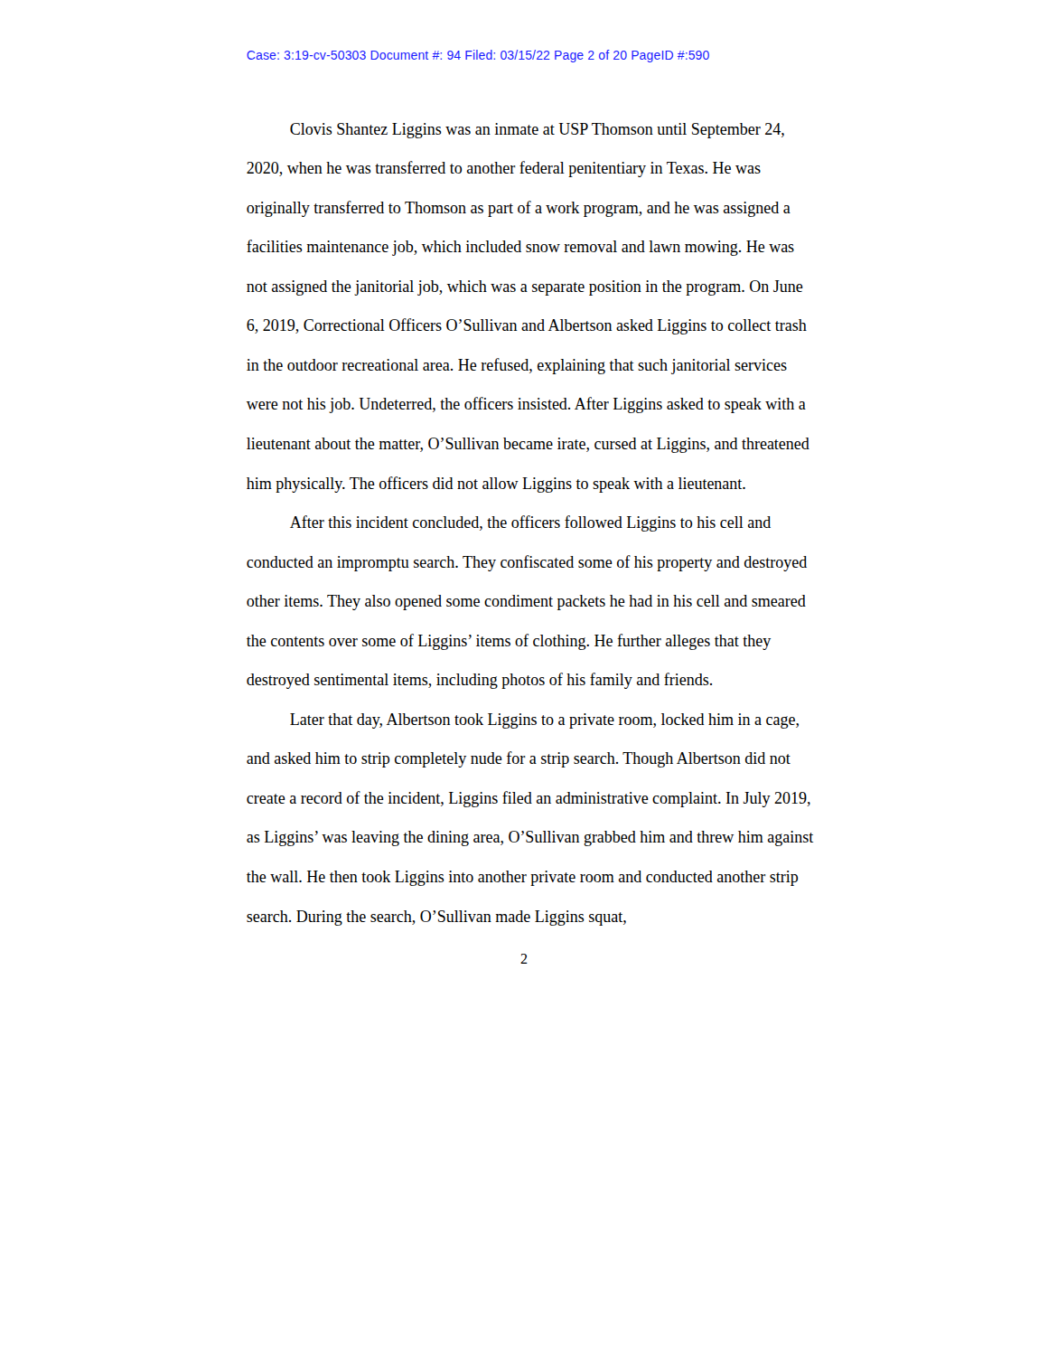Case: 3:19-cv-50303 Document #: 94 Filed: 03/15/22 Page 2 of 20 PageID #:590
Clovis Shantez Liggins was an inmate at USP Thomson until September 24, 2020, when he was transferred to another federal penitentiary in Texas. He was originally transferred to Thomson as part of a work program, and he was assigned a facilities maintenance job, which included snow removal and lawn mowing. He was not assigned the janitorial job, which was a separate position in the program. On June 6, 2019, Correctional Officers O’Sullivan and Albertson asked Liggins to collect trash in the outdoor recreational area. He refused, explaining that such janitorial services were not his job. Undeterred, the officers insisted. After Liggins asked to speak with a lieutenant about the matter, O’Sullivan became irate, cursed at Liggins, and threatened him physically. The officers did not allow Liggins to speak with a lieutenant.
After this incident concluded, the officers followed Liggins to his cell and conducted an impromptu search. They confiscated some of his property and destroyed other items. They also opened some condiment packets he had in his cell and smeared the contents over some of Liggins’ items of clothing. He further alleges that they destroyed sentimental items, including photos of his family and friends.
Later that day, Albertson took Liggins to a private room, locked him in a cage, and asked him to strip completely nude for a strip search. Though Albertson did not create a record of the incident, Liggins filed an administrative complaint. In July 2019, as Liggins’ was leaving the dining area, O’Sullivan grabbed him and threw him against the wall. He then took Liggins into another private room and conducted another strip search. During the search, O’Sullivan made Liggins squat,
2